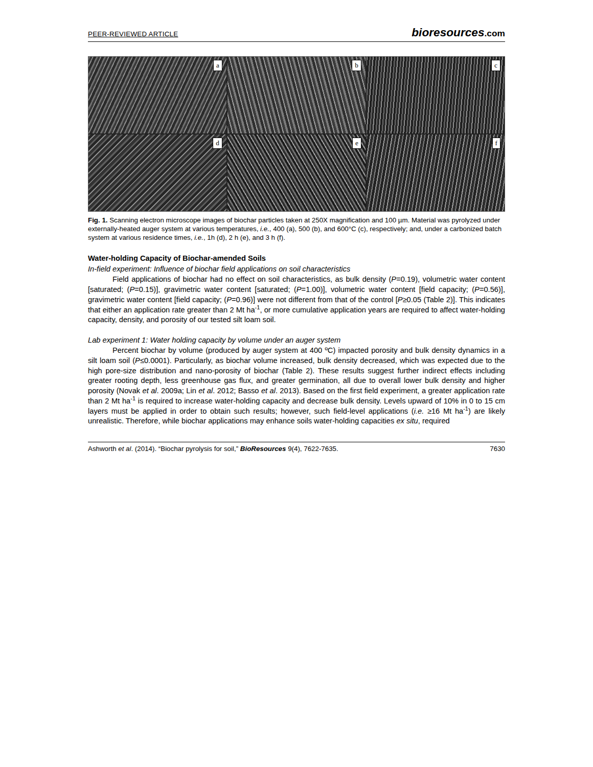PEER-REVIEWED ARTICLE
bioresources.com
a
b
c
d
e
f
Fig. 1. Scanning electron microscope images of biochar particles taken at 250X magnification and 100 µm. Material was pyrolyzed under externally-heated auger system at various temperatures, i.e., 400 (a), 500 (b), and 600°C (c), respectively; and, under a carbonized batch system at various residence times, i.e., 1h (d), 2 h (e), and 3 h (f).
Water-holding Capacity of Biochar-amended Soils
In-field experiment: Influence of biochar field applications on soil characteristics
Field applications of biochar had no effect on soil characteristics, as bulk density (P=0.19), volumetric water content [saturated; (P=0.15)], gravimetric water content [saturated; (P=1.00)], volumetric water content [field capacity; (P=0.56)], gravimetric water content [field capacity; (P=0.96)] were not different from that of the control [P≥0.05 (Table 2)]. This indicates that either an application rate greater than 2 Mt ha-1, or more cumulative application years are required to affect water-holding capacity, density, and porosity of our tested silt loam soil.
Lab experiment 1: Water holding capacity by volume under an auger system
Percent biochar by volume (produced by auger system at 400 ºC) impacted porosity and bulk density dynamics in a silt loam soil (P≤0.0001). Particularly, as biochar volume increased, bulk density decreased, which was expected due to the high pore-size distribution and nano-porosity of biochar (Table 2). These results suggest further indirect effects including greater rooting depth, less greenhouse gas flux, and greater germination, all due to overall lower bulk density and higher porosity (Novak et al. 2009a; Lin et al. 2012; Basso et al. 2013). Based on the first field experiment, a greater application rate than 2 Mt ha-1 is required to increase water-holding capacity and decrease bulk density. Levels upward of 10% in 0 to 15 cm layers must be applied in order to obtain such results; however, such field-level applications (i.e. ≥16 Mt ha-1) are likely unrealistic. Therefore, while biochar applications may enhance soils water-holding capacities ex situ, required
Ashworth et al. (2014). “Biochar pyrolysis for soil,” BioResources 9(4), 7622-7635.
7630